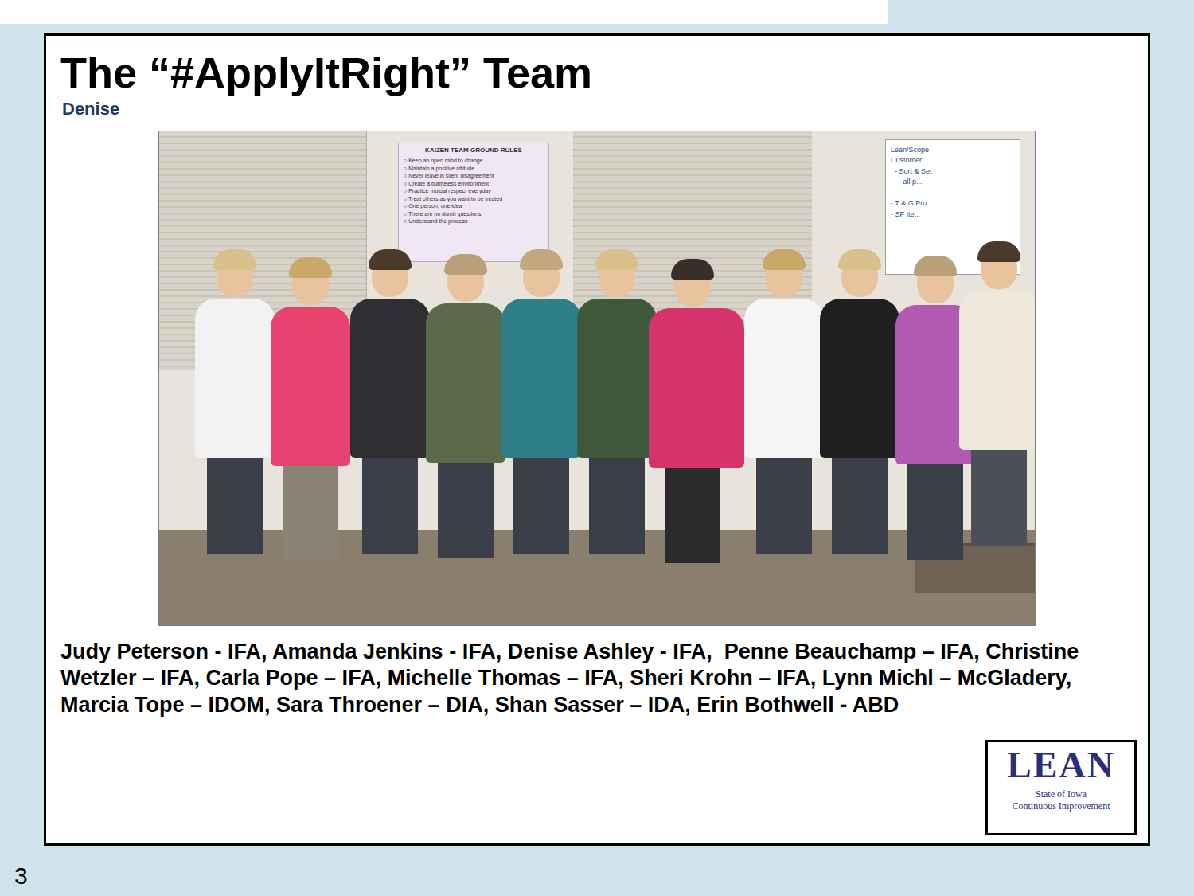The “#ApplyItRight” Team
Denise
KAIZEN TEAM GROUND RULES ○ Keep an open mind to change
○ Maintain a positive attitude
○ Never leave in silent disagreement
○ Create a blameless environment
○ Practice mutual respect everyday
○ Treat others as you want to be treated
○ One person, one idea
○ There are no dumb questions
○ Understand the process
Lean/Scope
Customer
- Sort & Set
- all p...
- T & G Pro...
- SF Ite...
Judy Peterson - IFA, Amanda Jenkins - IFA, Denise Ashley - IFA, Penne Beauchamp – IFA, Christine Wetzler – IFA, Carla Pope – IFA, Michelle Thomas – IFA, Sheri Krohn – IFA, Lynn Michl – McGladery, Marcia Tope – IDOM, Sara Throener – DIA, Shan Sasser – IDA, Erin Bothwell - ABD
LEAN
State of Iowa
Continuous Improvement
3